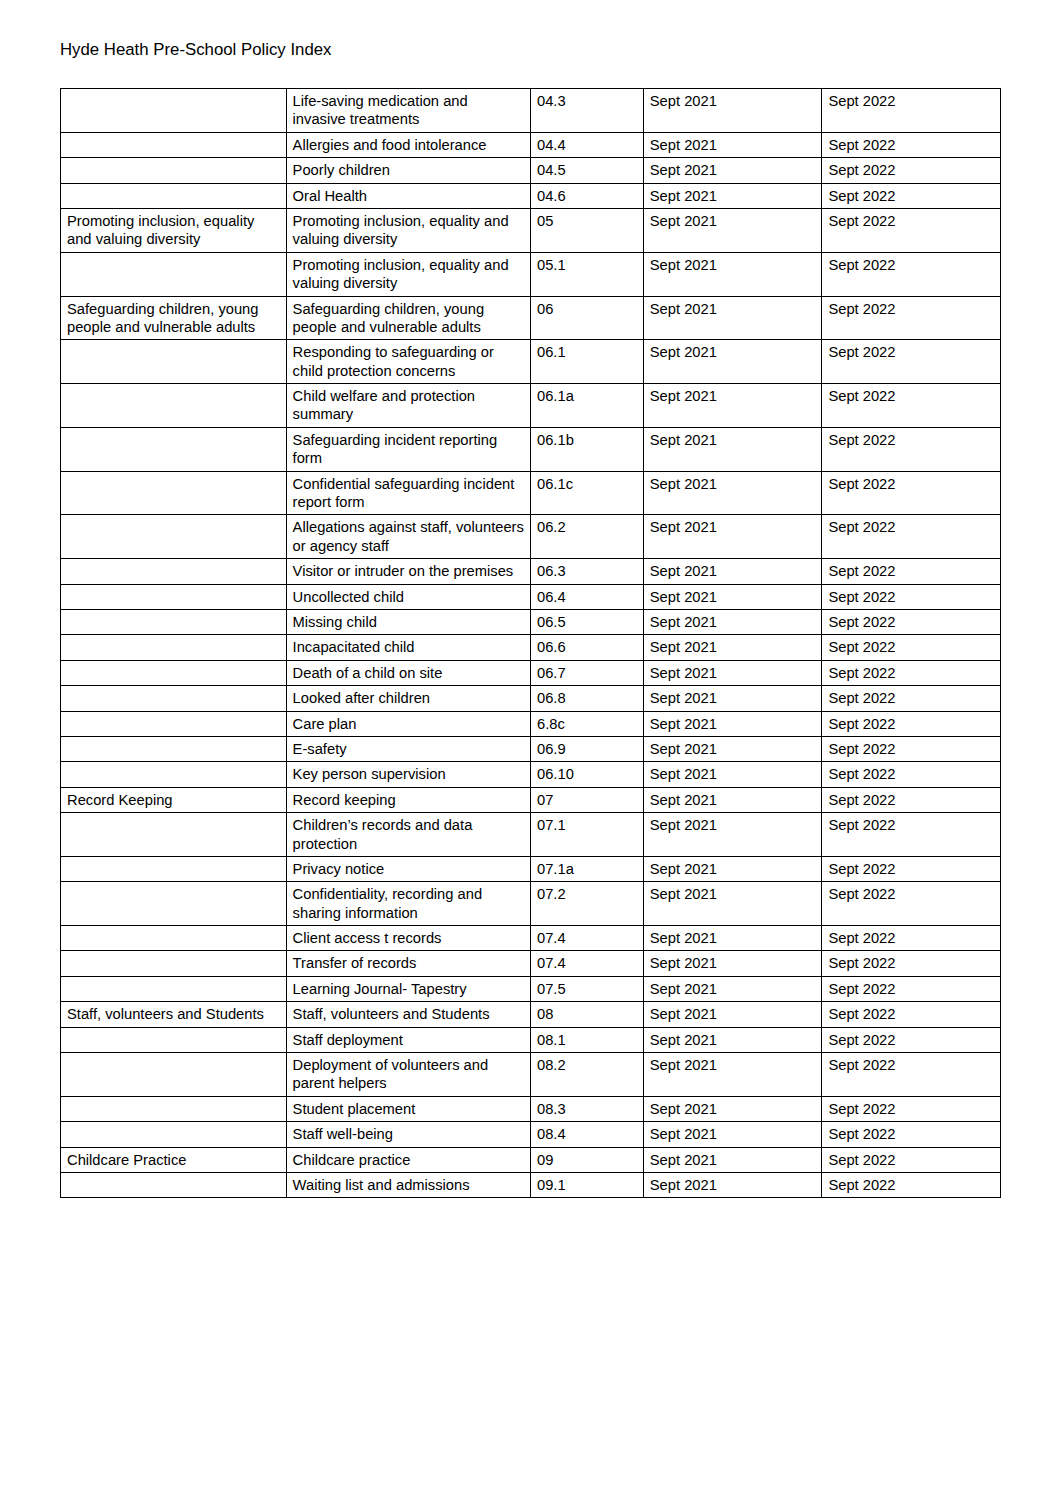Hyde Heath Pre-School Policy Index
| | Life-saving medication and invasive treatments | 04.3 | Sept 2021 | Sept 2022 |
| | Allergies and food intolerance | 04.4 | Sept 2021 | Sept 2022 |
| | Poorly children | 04.5 | Sept 2021 | Sept 2022 |
| | Oral Health | 04.6 | Sept 2021 | Sept 2022 |
| Promoting inclusion, equality and valuing diversity | Promoting inclusion, equality and valuing diversity | 05 | Sept 2021 | Sept 2022 |
| | Promoting inclusion, equality and valuing diversity | 05.1 | Sept 2021 | Sept 2022 |
| Safeguarding children, young people and vulnerable adults | Safeguarding children, young people and vulnerable adults | 06 | Sept 2021 | Sept 2022 |
| | Responding to safeguarding or child protection concerns | 06.1 | Sept 2021 | Sept 2022 |
| | Child welfare and protection summary | 06.1a | Sept 2021 | Sept 2022 |
| | Safeguarding incident reporting form | 06.1b | Sept 2021 | Sept 2022 |
| | Confidential safeguarding incident report form | 06.1c | Sept 2021 | Sept 2022 |
| | Allegations against staff, volunteers or agency staff | 06.2 | Sept 2021 | Sept 2022 |
| | Visitor or intruder on the premises | 06.3 | Sept 2021 | Sept 2022 |
| | Uncollected child | 06.4 | Sept 2021 | Sept 2022 |
| | Missing child | 06.5 | Sept 2021 | Sept 2022 |
| | Incapacitated child | 06.6 | Sept 2021 | Sept 2022 |
| | Death of a child on site | 06.7 | Sept 2021 | Sept 2022 |
| | Looked after children | 06.8 | Sept 2021 | Sept 2022 |
| | Care plan | 6.8c | Sept 2021 | Sept 2022 |
| | E-safety | 06.9 | Sept 2021 | Sept 2022 |
| | Key person supervision | 06.10 | Sept 2021 | Sept 2022 |
| Record Keeping | Record keeping | 07 | Sept 2021 | Sept 2022 |
| | Children’s records and data protection | 07.1 | Sept 2021 | Sept 2022 |
| | Privacy notice | 07.1a | Sept 2021 | Sept 2022 |
| | Confidentiality, recording and sharing information | 07.2 | Sept 2021 | Sept 2022 |
| | Client access t records | 07.4 | Sept 2021 | Sept 2022 |
| | Transfer of records | 07.4 | Sept 2021 | Sept 2022 |
| | Learning Journal- Tapestry | 07.5 | Sept 2021 | Sept 2022 |
| Staff, volunteers and Students | Staff, volunteers and Students | 08 | Sept 2021 | Sept 2022 |
| | Staff deployment | 08.1 | Sept 2021 | Sept 2022 |
| | Deployment of volunteers and parent helpers | 08.2 | Sept 2021 | Sept 2022 |
| | Student placement | 08.3 | Sept 2021 | Sept 2022 |
| | Staff well-being | 08.4 | Sept 2021 | Sept 2022 |
| Childcare Practice | Childcare practice | 09 | Sept 2021 | Sept 2022 |
| | Waiting list and admissions | 09.1 | Sept 2021 | Sept 2022 |